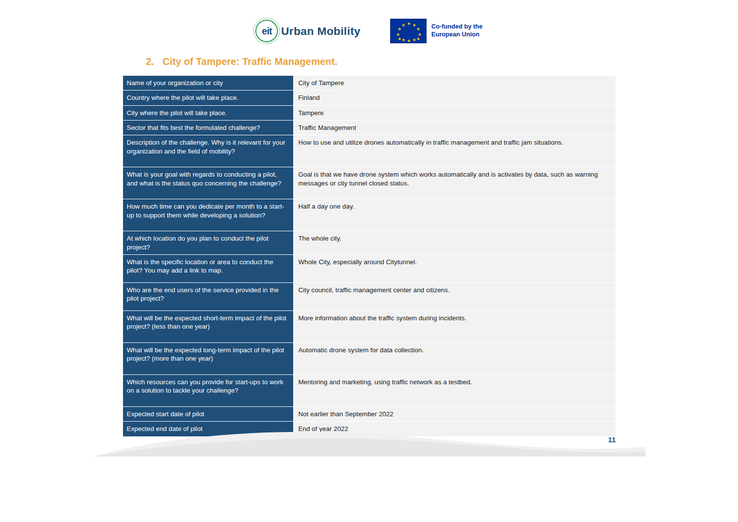eit
Urban Mobility
★ ★ ★ ★ ★ ★ ★ ★ ★ ★ ★ ★
Co-funded by the
European Union
2. City of Tampere: Traffic Management.
| Name of your organization or city | City of Tampere |
| Country where the pilot will take place. | Finland |
| City where the pilot will take place. | Tampere |
| Sector that fits best the formulated challenge? | Traffic Management |
| Description of the challenge. Why is it relevant for your organization and the field of mobility? | How to use and utilize drones automatically in traffic management and traffic jam situations. |
| What is your goal with regards to conducting a pilot, and what is the status quo concerning the challenge? | Goal is that we have drone system which works automatically and is activates by data, such as warning messages or city tunnel closed status. |
| How much time can you dedicate per month to a start-up to support them while developing a solution? | Half a day one day. |
| At which location do you plan to conduct the pilot project? | The whole city. |
| What is the specific location or area to conduct the pilot? You may add a link to map. | Whole City, especially around Citytunnel. |
| Who are the end users of the service provided in the pilot project? | City council, traffic management center and citizens. |
| What will be the expected short-term impact of the pilot project? (less than one year) | More information about the traffic system during incidents. |
| What will be the expected long-term impact of the pilot project? (more than one year) | Automatic drone system for data collection. |
| Which resources can you provide for start-ups to work on a solution to tackle your challenge? | Mentoring and marketing, using traffic network as a testbed. |
| Expected start date of pilot | Not earlier than September 2022 |
| Expected end date of pilot | End of year 2022 |
11